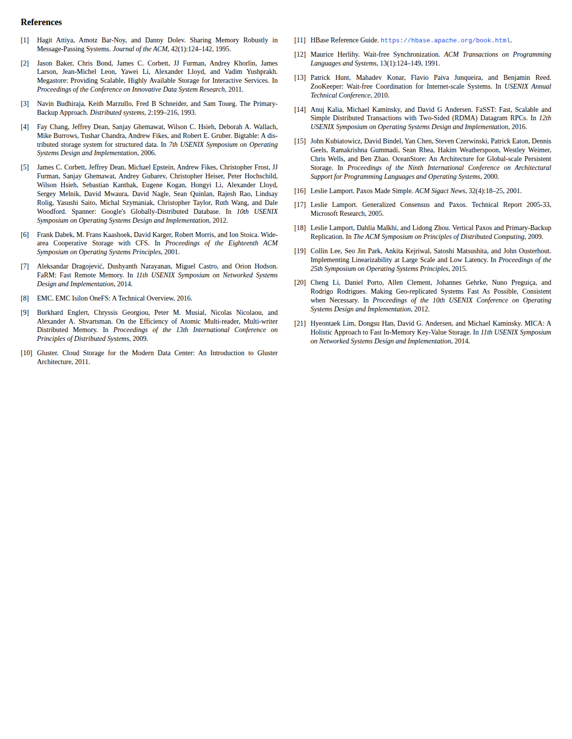References
[1] Hagit Attiya, Amotz Bar-Noy, and Danny Dolev. Sharing Memory Robustly in Message-Passing Systems. Journal of the ACM, 42(1):124–142, 1995.
[2] Jason Baker, Chris Bond, James C. Corbett, JJ Furman, Andrey Khorlin, James Larson, Jean-Michel Leon, Yawei Li, Alexander Lloyd, and Vadim Yushprakh. Megastore: Providing Scalable, Highly Available Storage for Interactive Services. In Proceedings of the Conference on Innovative Data System Research, 2011.
[3] Navin Budhiraja, Keith Marzullo, Fred B Schneider, and Sam Toueg. The Primary-Backup Approach. Distributed systems, 2:199–216, 1993.
[4] Fay Chang, Jeffrey Dean, Sanjay Ghemawat, Wilson C. Hsieh, Deborah A. Wallach, Mike Burrows, Tushar Chandra, Andrew Fikes, and Robert E. Gruber. Bigtable: A distributed storage system for structured data. In 7th USENIX Symposium on Operating Systems Design and Implementation, 2006.
[5] James C. Corbett, Jeffrey Dean, Michael Epstein, Andrew Fikes, Christopher Frost, JJ Furman, Sanjay Ghemawat, Andrey Gubarev, Christopher Heiser, Peter Hochschild, Wilson Hsieh, Sebastian Kanthak, Eugene Kogan, Hongyi Li, Alexander Lloyd, Sergey Melnik, David Mwaura, David Nagle, Sean Quinlan, Rajesh Rao, Lindsay Rolig, Yasushi Saito, Michal Szymaniak, Christopher Taylor, Ruth Wang, and Dale Woodford. Spanner: Google's Globally-Distributed Database. In 10th USENIX Symposium on Operating Systems Design and Implementation, 2012.
[6] Frank Dabek, M. Frans Kaashoek, David Karger, Robert Morris, and Ion Stoica. Wide-area Cooperative Storage with CFS. In Proceedings of the Eighteenth ACM Symposium on Operating Systems Principles, 2001.
[7] Aleksandar Dragojević, Dushyanth Narayanan, Miguel Castro, and Orion Hodson. FaRM: Fast Remote Memory. In 11th USENIX Symposium on Networked Systems Design and Implementation, 2014.
[8] EMC. EMC Isilon OneFS: A Technical Overview, 2016.
[9] Burkhard Englert, Chryssis Georgiou, Peter M. Musial, Nicolas Nicolaou, and Alexander A. Shvartsman. On the Efficiency of Atomic Multi-reader, Multi-writer Distributed Memory. In Proceedings of the 13th International Conference on Principles of Distributed Systems, 2009.
[10] Gluster. Cloud Storage for the Modern Data Center: An Introduction to Gluster Architecture, 2011.
[11] HBase Reference Guide. https://hbase.apache.org/book.html.
[12] Maurice Herlihy. Wait-free Synchronization. ACM Transactions on Programming Languages and Systems, 13(1):124–149, 1991.
[13] Patrick Hunt, Mahadev Konar, Flavio Paiva Junqueira, and Benjamin Reed. ZooKeeper: Wait-free Coordination for Internet-scale Systems. In USENIX Annual Technical Conference, 2010.
[14] Anuj Kalia, Michael Kaminsky, and David G Andersen. FaSST: Fast, Scalable and Simple Distributed Transactions with Two-Sided (RDMA) Datagram RPCs. In 12th USENIX Symposium on Operating Systems Design and Implementation, 2016.
[15] John Kubiatowicz, David Bindel, Yan Chen, Steven Czerwinski, Patrick Eaton, Dennis Geels, Ramakrishna Gummadi, Sean Rhea, Hakim Weatherspoon, Westley Weimer, Chris Wells, and Ben Zhao. OceanStore: An Architecture for Global-scale Persistent Storage. In Proceedings of the Ninth International Conference on Architectural Support for Programming Languages and Operating Systems, 2000.
[16] Leslie Lamport. Paxos Made Simple. ACM Sigact News, 32(4):18–25, 2001.
[17] Leslie Lamport. Generalized Consensus and Paxos. Technical Report 2005-33, Microsoft Research, 2005.
[18] Leslie Lamport, Dahlia Malkhi, and Lidong Zhou. Vertical Paxos and Primary-Backup Replication. In The ACM Symposium on Principles of Distributed Computing, 2009.
[19] Collin Lee, Seo Jin Park, Ankita Kejriwal, Satoshi Matsushita, and John Ousterhout. Implementing Linearizability at Large Scale and Low Latency. In Proceedings of the 25th Symposium on Operating Systems Principles, 2015.
[20] Cheng Li, Daniel Porto, Allen Clement, Johannes Gehrke, Nuno Preguiça, and Rodrigo Rodrigues. Making Geo-replicated Systems Fast As Possible, Consistent when Necessary. In Proceedings of the 10th USENIX Conference on Operating Systems Design and Implementation, 2012.
[21] Hyeontaek Lim, Dongsu Han, David G. Andersen, and Michael Kaminsky. MICA: A Holistic Approach to Fast In-Memory Key-Value Storage. In 11th USENIX Symposium on Networked Systems Design and Implementation, 2014.